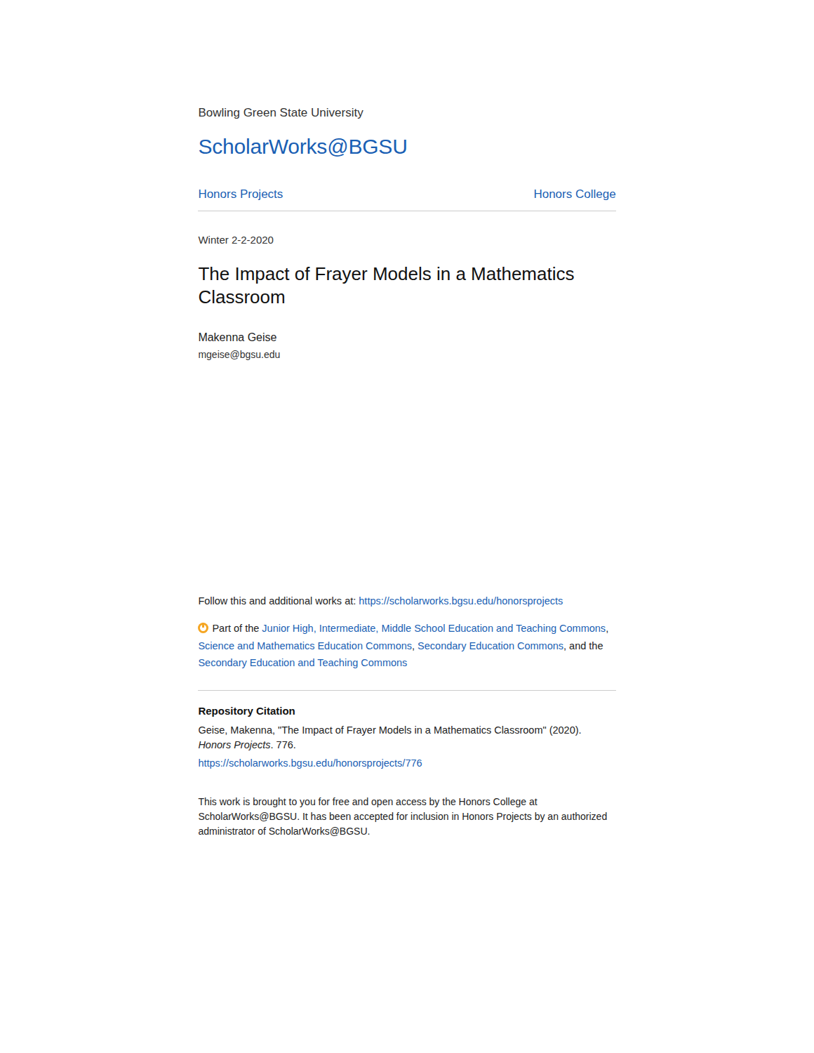Bowling Green State University
ScholarWorks@BGSU
Honors Projects Honors College
Winter 2-2-2020
The Impact of Frayer Models in a Mathematics Classroom
Makenna Geise
mgeise@bgsu.edu
Follow this and additional works at: https://scholarworks.bgsu.edu/honorsprojects
Part of the Junior High, Intermediate, Middle School Education and Teaching Commons, Science and Mathematics Education Commons, Secondary Education Commons, and the Secondary Education and Teaching Commons
Repository Citation
Geise, Makenna, "The Impact of Frayer Models in a Mathematics Classroom" (2020). Honors Projects. 776.
https://scholarworks.bgsu.edu/honorsprojects/776
This work is brought to you for free and open access by the Honors College at ScholarWorks@BGSU. It has been accepted for inclusion in Honors Projects by an authorized administrator of ScholarWorks@BGSU.